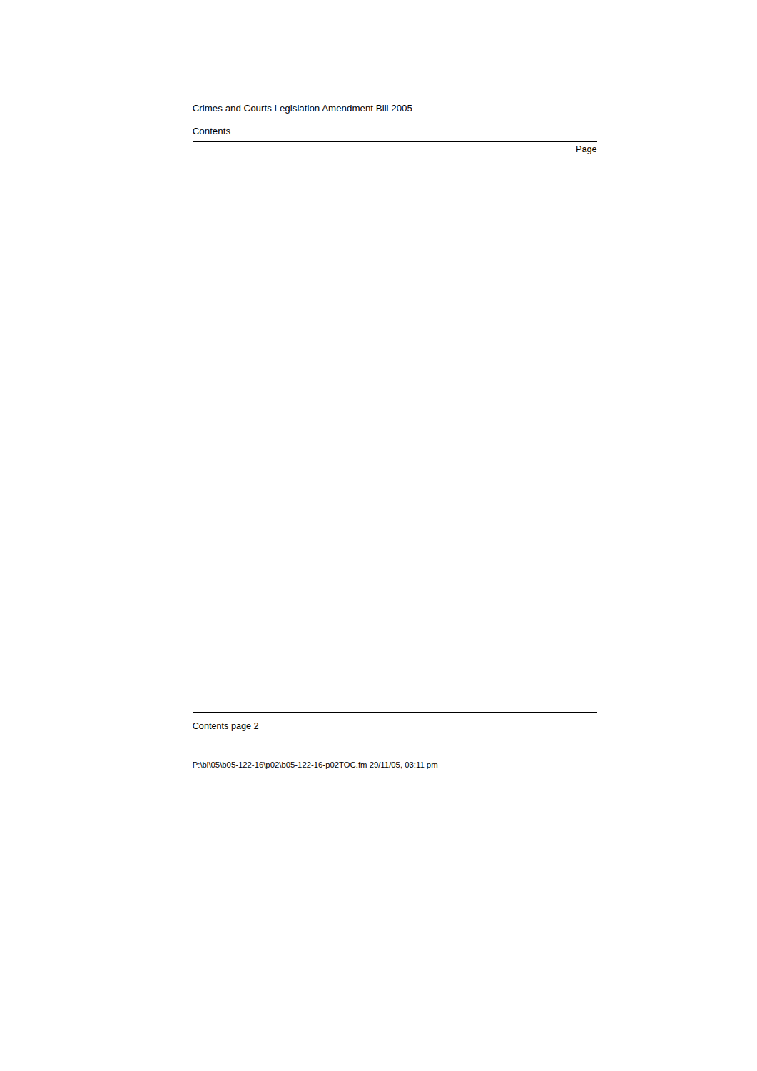Crimes and Courts Legislation Amendment Bill 2005
Contents
Page
Contents page 2
P:\bi\05\b05-122-16\p02\b05-122-16-p02TOC.fm 29/11/05, 03:11 pm